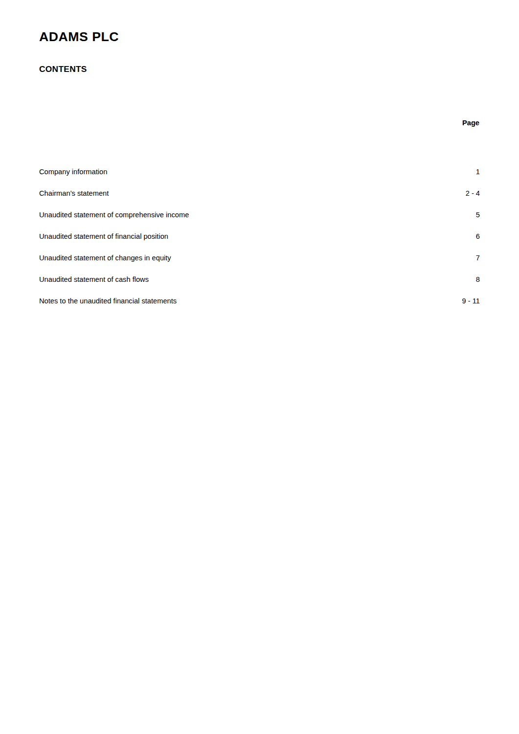ADAMS PLC
CONTENTS
| | Page |
| --- | --- |
| Company information | 1 |
| Chairman’s statement | 2 - 4 |
| Unaudited statement of comprehensive income | 5 |
| Unaudited statement of financial position | 6 |
| Unaudited statement of changes in equity | 7 |
| Unaudited statement of cash flows | 8 |
| Notes to the unaudited financial statements | 9 - 11 |